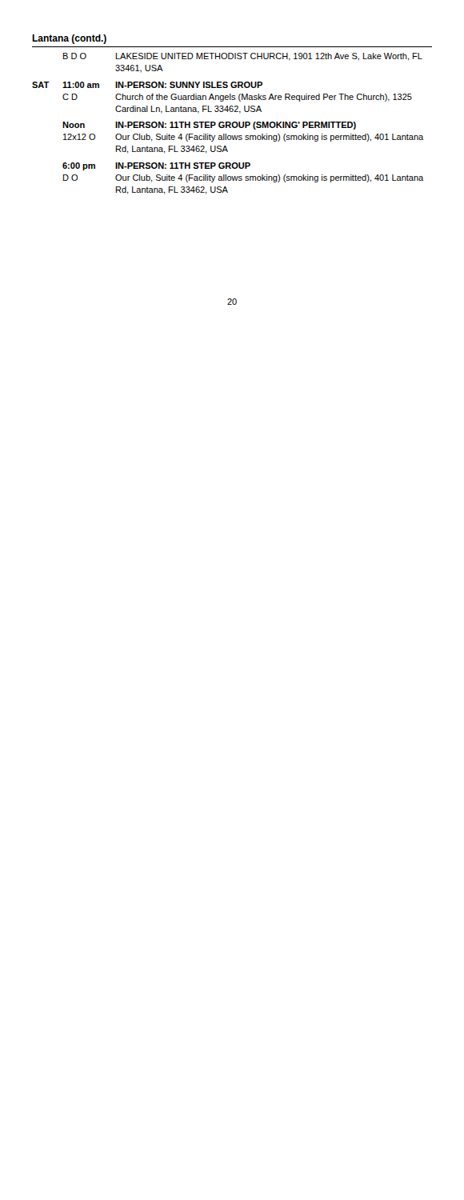Lantana (contd.)
| | B D O | LAKESIDE UNITED METHODIST CHURCH, 1901 12th Ave S, Lake Worth, FL 33461, USA |
| SAT | 11:00 am C D | IN-PERSON: SUNNY ISLES GROUP Church of the Guardian Angels (Masks Are Required Per The Church), 1325 Cardinal Ln, Lantana, FL 33462, USA |
| | Noon 12x12 O | IN-PERSON: 11TH STEP GROUP (SMOKING' PERMITTED) Our Club, Suite 4 (Facility allows smoking) (smoking is permitted), 401 Lantana Rd, Lantana, FL 33462, USA |
| | 6:00 pm D O | IN-PERSON: 11TH STEP GROUP Our Club, Suite 4 (Facility allows smoking) (smoking is permitted), 401 Lantana Rd, Lantana, FL 33462, USA |
20